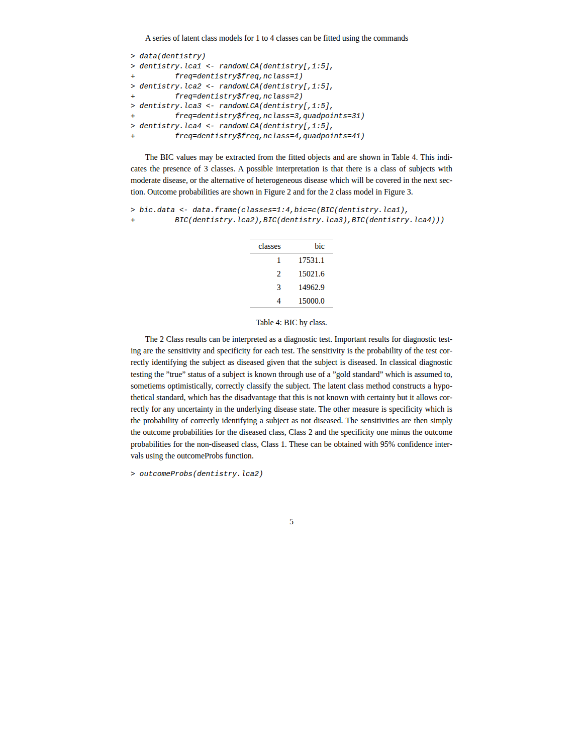A series of latent class models for 1 to 4 classes can be fitted using the commands
> data(dentistry)
> dentistry.lca1 <- randomLCA(dentistry[,1:5],
+         freq=dentistry$freq,nclass=1)
> dentistry.lca2 <- randomLCA(dentistry[,1:5],
+         freq=dentistry$freq,nclass=2)
> dentistry.lca3 <- randomLCA(dentistry[,1:5],
+         freq=dentistry$freq,nclass=3,quadpoints=31)
> dentistry.lca4 <- randomLCA(dentistry[,1:5],
+         freq=dentistry$freq,nclass=4,quadpoints=41)
The BIC values may be extracted from the fitted objects and are shown in Table 4. This indicates the presence of 3 classes. A possible interpretation is that there is a class of subjects with moderate disease, or the alternative of heterogeneous disease which will be covered in the next section. Outcome probabilities are shown in Figure 2 and for the 2 class model in Figure 3.
> bic.data <- data.frame(classes=1:4,bic=c(BIC(dentistry.lca1),
+         BIC(dentistry.lca2),BIC(dentistry.lca3),BIC(dentistry.lca4)))
Table 4: BIC by class.
| classes | bic |
| --- | --- |
| 1 | 17531.1 |
| 2 | 15021.6 |
| 3 | 14962.9 |
| 4 | 15000.0 |
The 2 Class results can be interpreted as a diagnostic test. Important results for diagnostic testing are the sensitivity and specificity for each test. The sensitivity is the probability of the test correctly identifying the subject as diseased given that the subject is diseased. In classical diagnostic testing the ”true” status of a subject is known through use of a ”gold standard” which is assumed to, sometiems optimistically, correctly classify the subject. The latent class method constructs a hypothetical standard, which has the disadvantage that this is not known with certainty but it allows correctly for any uncertainty in the underlying disease state. The other measure is specificity which is the probability of correctly identifying a subject as not diseased. The sensitivities are then simply the outcome probabilities for the diseased class, Class 2 and the specificity one minus the outcome probabilities for the non-diseased class, Class 1. These can be obtained with 95% confidence intervals using the outcomeProbs function.
> outcomeProbs(dentistry.lca2)
5